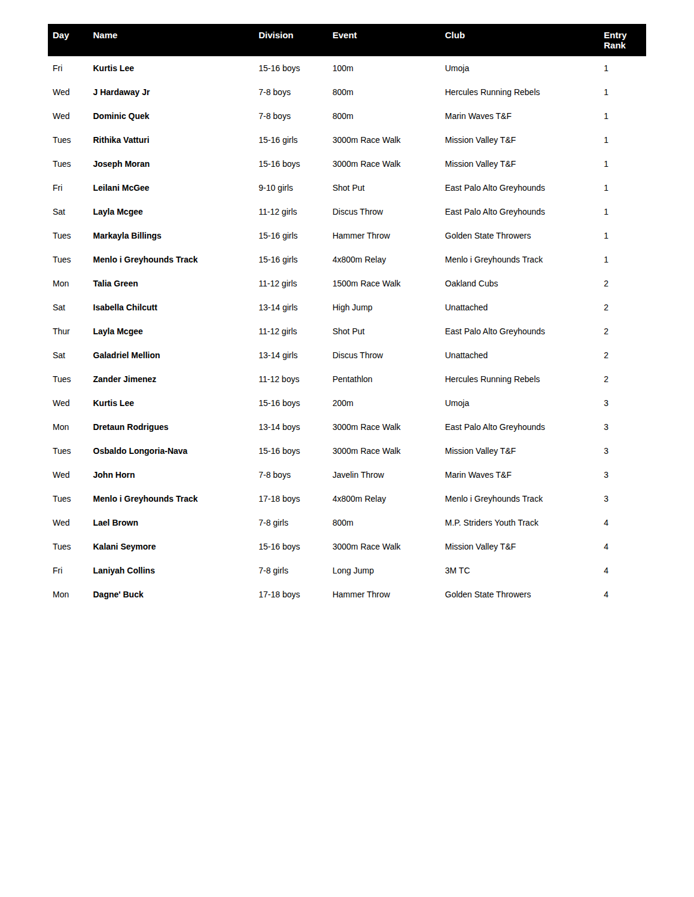| Day | Name | Division | Event | Club | Entry Rank |
| --- | --- | --- | --- | --- | --- |
| Fri | Kurtis Lee | 15-16 boys | 100m | Umoja | 1 |
| Wed | J Hardaway Jr | 7-8 boys | 800m | Hercules Running Rebels | 1 |
| Wed | Dominic Quek | 7-8 boys | 800m | Marin Waves T&F | 1 |
| Tues | Rithika Vatturi | 15-16 girls | 3000m Race Walk | Mission Valley T&F | 1 |
| Tues | Joseph Moran | 15-16 boys | 3000m Race Walk | Mission Valley T&F | 1 |
| Fri | Leilani McGee | 9-10 girls | Shot Put | East Palo Alto Greyhounds | 1 |
| Sat | Layla Mcgee | 11-12 girls | Discus Throw | East Palo Alto Greyhounds | 1 |
| Tues | Markayla Billings | 15-16 girls | Hammer Throw | Golden State Throwers | 1 |
| Tues | Menlo i Greyhounds Track | 15-16 girls | 4x800m Relay | Menlo i Greyhounds Track | 1 |
| Mon | Talia Green | 11-12 girls | 1500m Race Walk | Oakland Cubs | 2 |
| Sat | Isabella Chilcutt | 13-14 girls | High Jump | Unattached | 2 |
| Thur | Layla Mcgee | 11-12 girls | Shot Put | East Palo Alto Greyhounds | 2 |
| Sat | Galadriel Mellion | 13-14 girls | Discus Throw | Unattached | 2 |
| Tues | Zander Jimenez | 11-12 boys | Pentathlon | Hercules Running Rebels | 2 |
| Wed | Kurtis Lee | 15-16 boys | 200m | Umoja | 3 |
| Mon | Dretaun Rodrigues | 13-14 boys | 3000m Race Walk | East Palo Alto Greyhounds | 3 |
| Tues | Osbaldo Longoria-Nava | 15-16 boys | 3000m Race Walk | Mission Valley T&F | 3 |
| Wed | John Horn | 7-8 boys | Javelin Throw | Marin Waves T&F | 3 |
| Tues | Menlo i Greyhounds Track | 17-18 boys | 4x800m Relay | Menlo i Greyhounds Track | 3 |
| Wed | Lael Brown | 7-8 girls | 800m | M.P. Striders Youth Track | 4 |
| Tues | Kalani Seymore | 15-16 boys | 3000m Race Walk | Mission Valley T&F | 4 |
| Fri | Laniyah Collins | 7-8 girls | Long Jump | 3M TC | 4 |
| Mon | Dagne' Buck | 17-18 boys | Hammer Throw | Golden State Throwers | 4 |